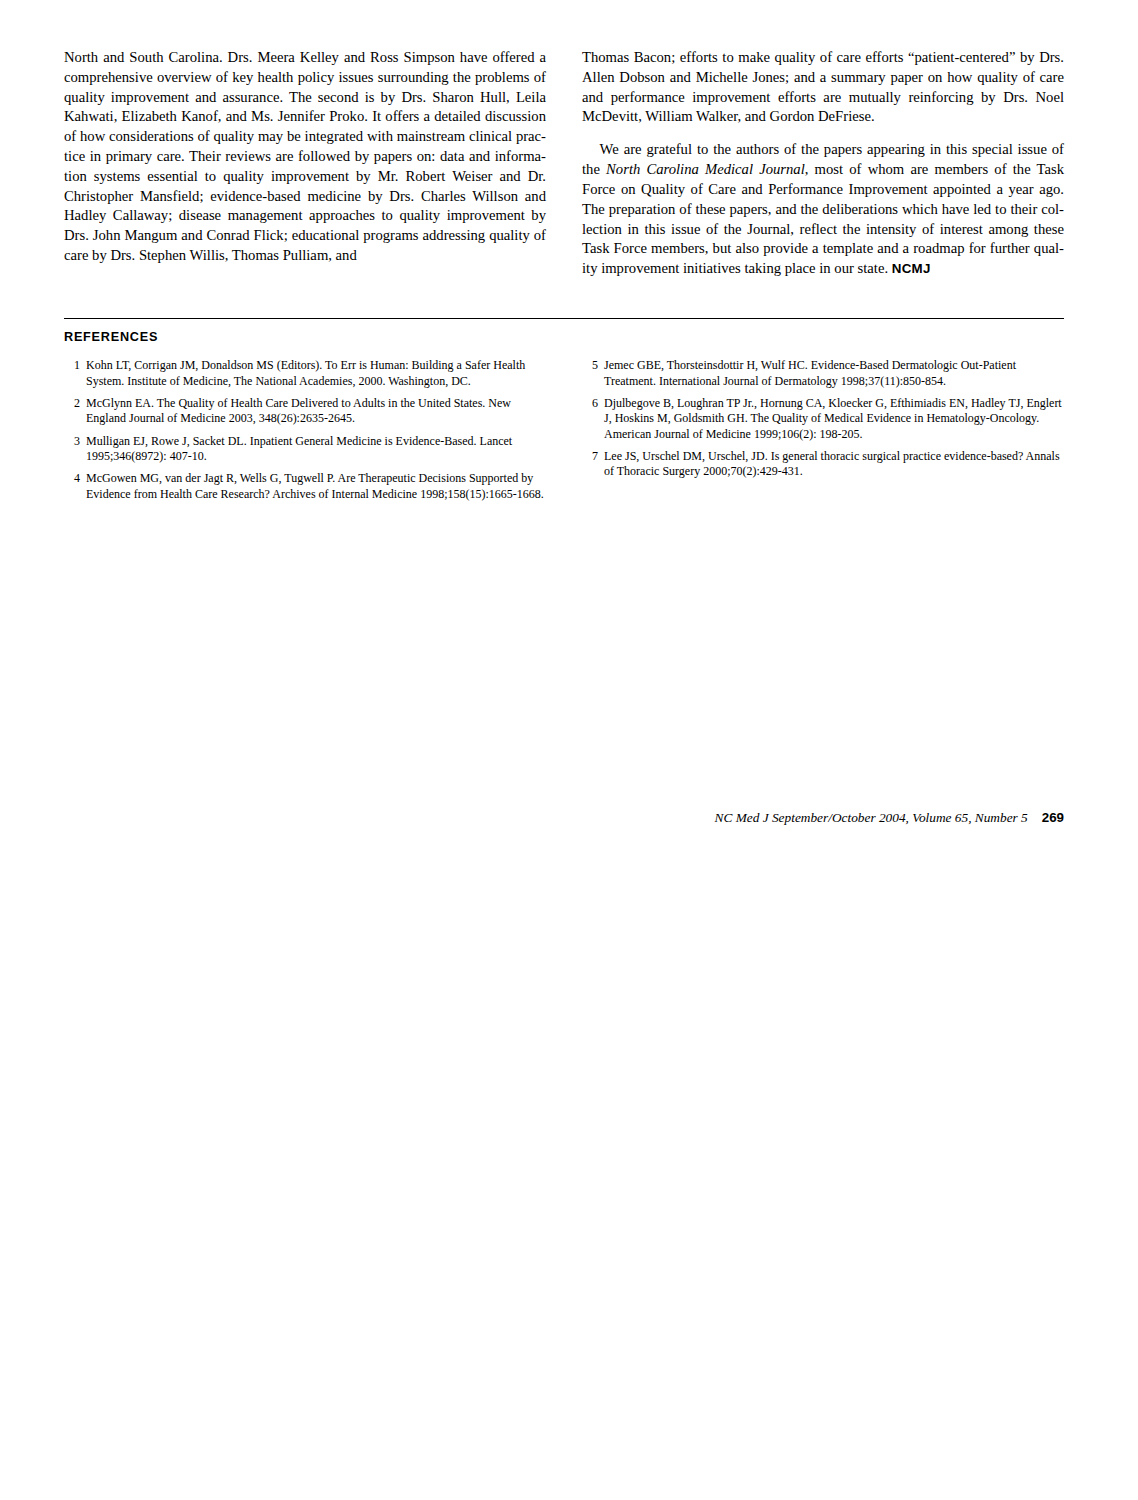North and South Carolina. Drs. Meera Kelley and Ross Simpson have offered a comprehensive overview of key health policy issues surrounding the problems of quality improvement and assurance. The second is by Drs. Sharon Hull, Leila Kahwati, Elizabeth Kanof, and Ms. Jennifer Proko. It offers a detailed discussion of how considerations of quality may be integrated with mainstream clinical practice in primary care. Their reviews are followed by papers on: data and information systems essential to quality improvement by Mr. Robert Weiser and Dr. Christopher Mansfield; evidence-based medicine by Drs. Charles Willson and Hadley Callaway; disease management approaches to quality improvement by Drs. John Mangum and Conrad Flick; educational programs addressing quality of care by Drs. Stephen Willis, Thomas Pulliam, and
Thomas Bacon; efforts to make quality of care efforts “patient-centered” by Drs. Allen Dobson and Michelle Jones; and a summary paper on how quality of care and performance improvement efforts are mutually reinforcing by Drs. Noel McDevitt, William Walker, and Gordon DeFriese.
We are grateful to the authors of the papers appearing in this special issue of the North Carolina Medical Journal, most of whom are members of the Task Force on Quality of Care and Performance Improvement appointed a year ago. The preparation of these papers, and the deliberations which have led to their collection in this issue of the Journal, reflect the intensity of interest among these Task Force members, but also provide a template and a roadmap for further quality improvement initiatives taking place in our state. NCMJ
REFERENCES
1 Kohn LT, Corrigan JM, Donaldson MS (Editors). To Err is Human: Building a Safer Health System. Institute of Medicine, The National Academies, 2000. Washington, DC.
2 McGlynn EA. The Quality of Health Care Delivered to Adults in the United States. New England Journal of Medicine 2003, 348(26):2635-2645.
3 Mulligan EJ, Rowe J, Sacket DL. Inpatient General Medicine is Evidence-Based. Lancet 1995;346(8972): 407-10.
4 McGowen MG, van der Jagt R, Wells G, Tugwell P. Are Therapeutic Decisions Supported by Evidence from Health Care Research? Archives of Internal Medicine 1998;158(15):1665-1668.
5 Jemec GBE, Thorsteinsdottir H, Wulf HC. Evidence-Based Dermatologic Out-Patient Treatment. International Journal of Dermatology 1998;37(11):850-854.
6 Djulbegove B, Loughran TP Jr., Hornung CA, Kloecker G, Efthimiadis EN, Hadley TJ, Englert J, Hoskins M, Goldsmith GH. The Quality of Medical Evidence in Hematology-Oncology. American Journal of Medicine 1999;106(2): 198-205.
7 Lee JS, Urschel DM, Urschel, JD. Is general thoracic surgical practice evidence-based? Annals of Thoracic Surgery 2000;70(2):429-431.
NC Med J September/October 2004, Volume 65, Number 5269